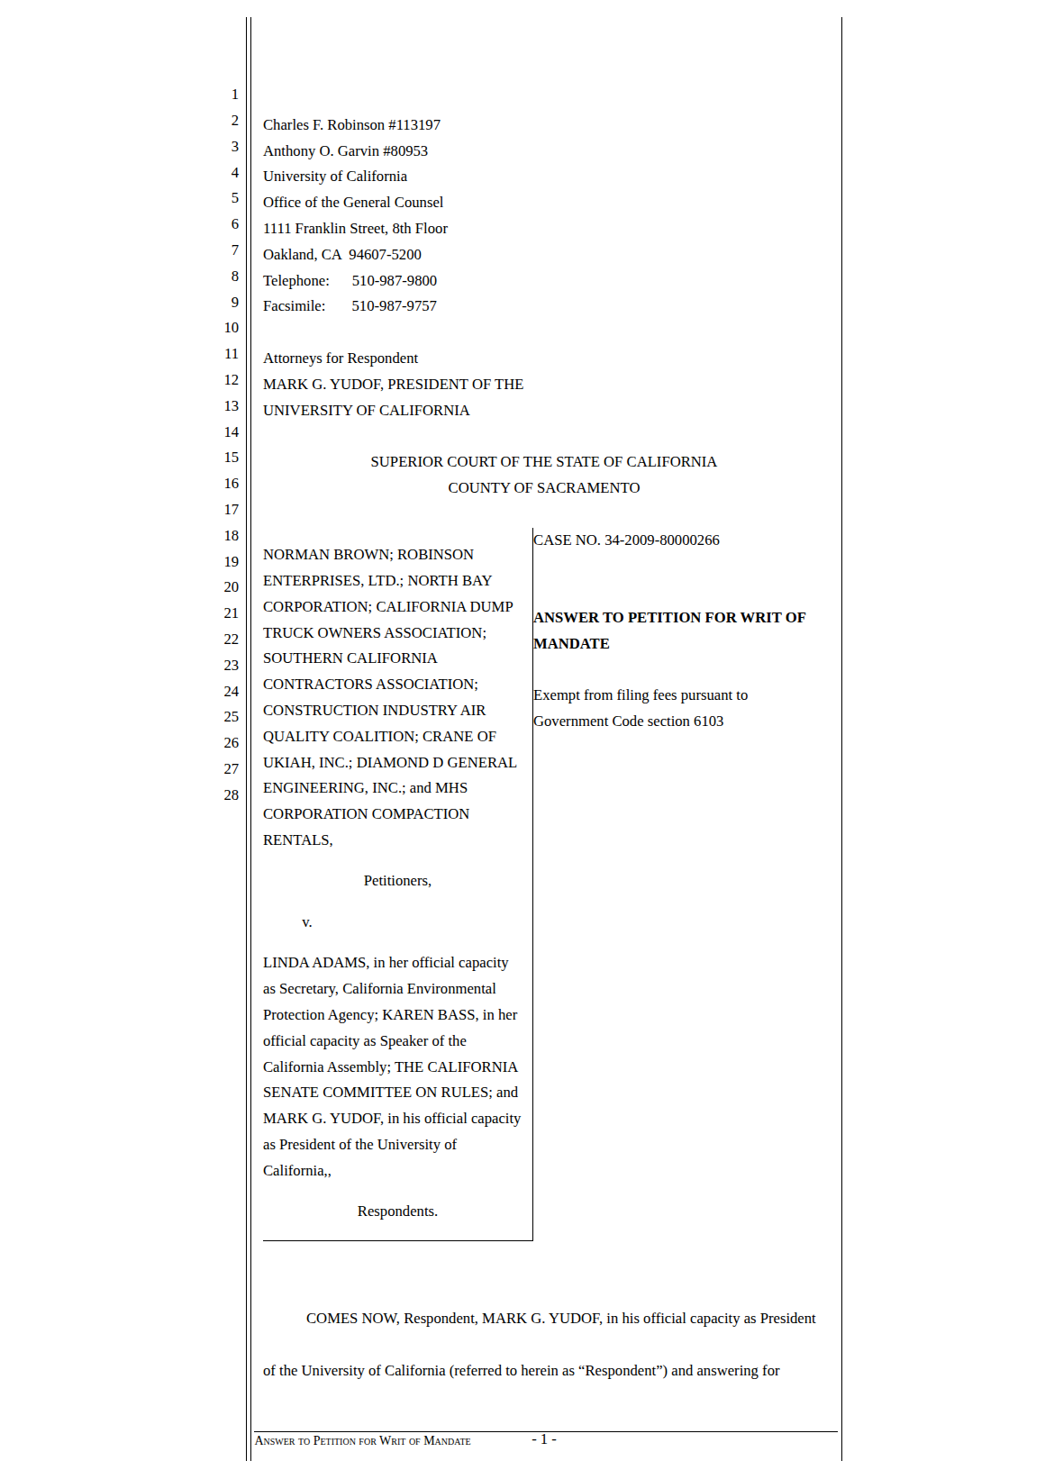1
2
3
4
5
6
7
8
9
10
11
12
13
14
15
16
17
18
19
20
21
22
23
24
25
26
27
28
Charles F. Robinson #113197
Anthony O. Garvin #80953
University of California
Office of the General Counsel
1111 Franklin Street, 8th Floor
Oakland, CA 94607-5200
Telephone: 510-987-9800
Facsimile: 510-987-9757
Attorneys for Respondent
MARK G. YUDOF, PRESIDENT OF THE
UNIVERSITY OF CALIFORNIA
SUPERIOR COURT OF THE STATE OF CALIFORNIA
COUNTY OF SACRAMENTO
| NORMAN BROWN; ROBINSON ENTERPRISES, LTD.; NORTH BAY CORPORATION; CALIFORNIA DUMP TRUCK OWNERS ASSOCIATION; SOUTHERN CALIFORNIA CONTRACTORS ASSOCIATION; CONSTRUCTION INDUSTRY AIR QUALITY COALITION; CRANE OF UKIAH, INC.; DIAMOND D GENERAL ENGINEERING, INC.; and MHS CORPORATION COMPACTION RENTALS, Petitioners, v. LINDA ADAMS, in her official capacity as Secretary, California Environmental Protection Agency; KAREN BASS, in her official capacity as Speaker of the California Assembly; THE CALIFORNIA SENATE COMMITTEE ON RULES; and MARK G. YUDOF, in his official capacity as President of the University of California,, Respondents. | CASE NO. 34-2009-80000266 ANSWER TO PETITION FOR WRIT OF MANDATE Exempt from filing fees pursuant to Government Code section 6103 |
COMES NOW, Respondent, MARK G. YUDOF, in his official capacity as President of the University of California (referred to herein as “Respondent”) and answering for
- 1 -
Answer to Petition for Writ of Mandate